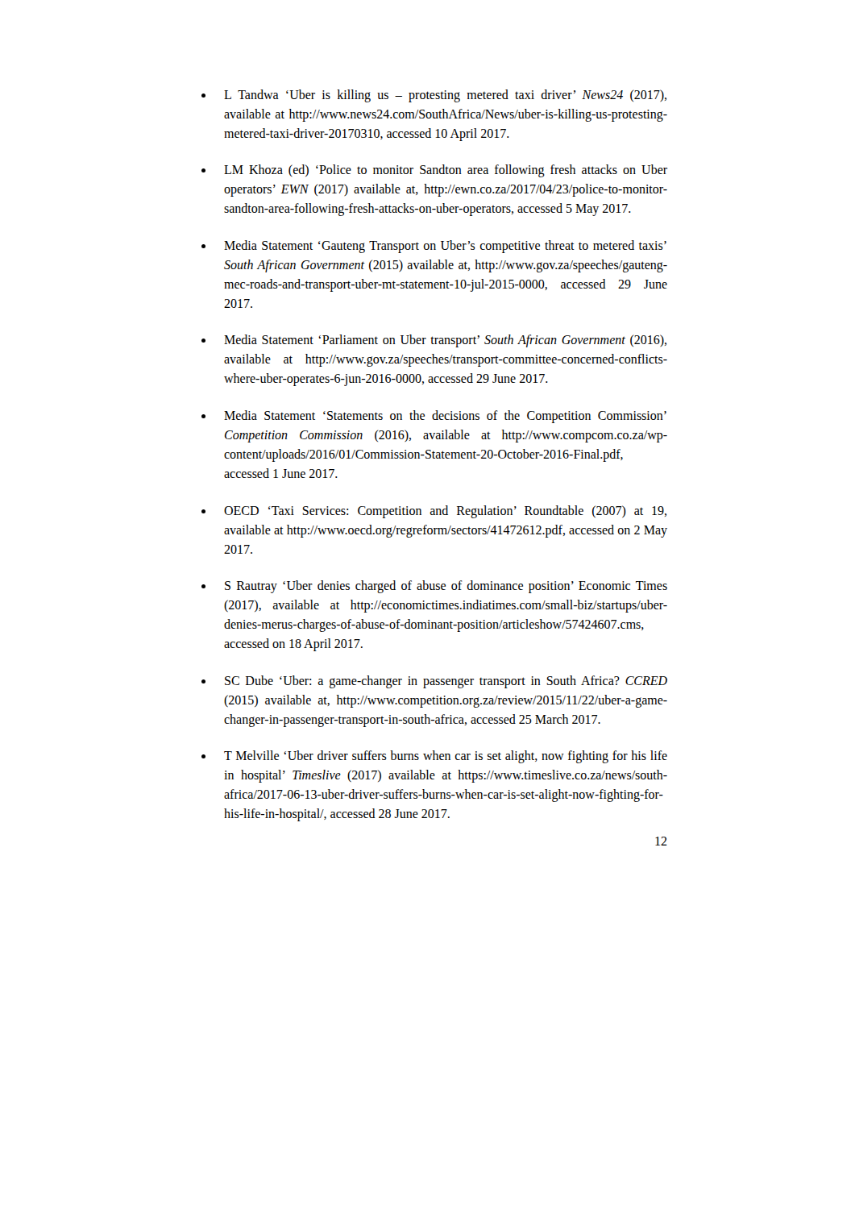L Tandwa ‘Uber is killing us – protesting metered taxi driver’ News24 (2017), available at http://www.news24.com/SouthAfrica/News/uber-is-killing-us-protesting-metered-taxi-driver-20170310, accessed 10 April 2017.
LM Khoza (ed) ‘Police to monitor Sandton area following fresh attacks on Uber operators’ EWN (2017) available at, http://ewn.co.za/2017/04/23/police-to-monitor-sandton-area-following-fresh-attacks-on-uber-operators, accessed 5 May 2017.
Media Statement ‘Gauteng Transport on Uber’s competitive threat to metered taxis’ South African Government (2015) available at, http://www.gov.za/speeches/gauteng-mec-roads-and-transport-uber-mt-statement-10-jul-2015-0000, accessed 29 June 2017.
Media Statement ‘Parliament on Uber transport’ South African Government (2016), available at http://www.gov.za/speeches/transport-committee-concerned-conflicts-where-uber-operates-6-jun-2016-0000, accessed 29 June 2017.
Media Statement ‘Statements on the decisions of the Competition Commission’ Competition Commission (2016), available at http://www.compcom.co.za/wp-content/uploads/2016/01/Commission-Statement-20-October-2016-Final.pdf, accessed 1 June 2017.
OECD ‘Taxi Services: Competition and Regulation’ Roundtable (2007) at 19, available at http://www.oecd.org/regreform/sectors/41472612.pdf, accessed on 2 May 2017.
S Rautray ‘Uber denies charged of abuse of dominance position’ Economic Times (2017), available at http://economictimes.indiatimes.com/small-biz/startups/uber-denies-merus-charges-of-abuse-of-dominant-position/articleshow/57424607.cms, accessed on 18 April 2017.
SC Dube ‘Uber: a game-changer in passenger transport in South Africa? CCRED (2015) available at, http://www.competition.org.za/review/2015/11/22/uber-a-game-changer-in-passenger-transport-in-south-africa, accessed 25 March 2017.
T Melville ‘Uber driver suffers burns when car is set alight, now fighting for his life in hospital’ Timeslive (2017) available at https://www.timeslive.co.za/news/south-africa/2017-06-13-uber-driver-suffers-burns-when-car-is-set-alight-now-fighting-for-his-life-in-hospital/, accessed 28 June 2017.
12